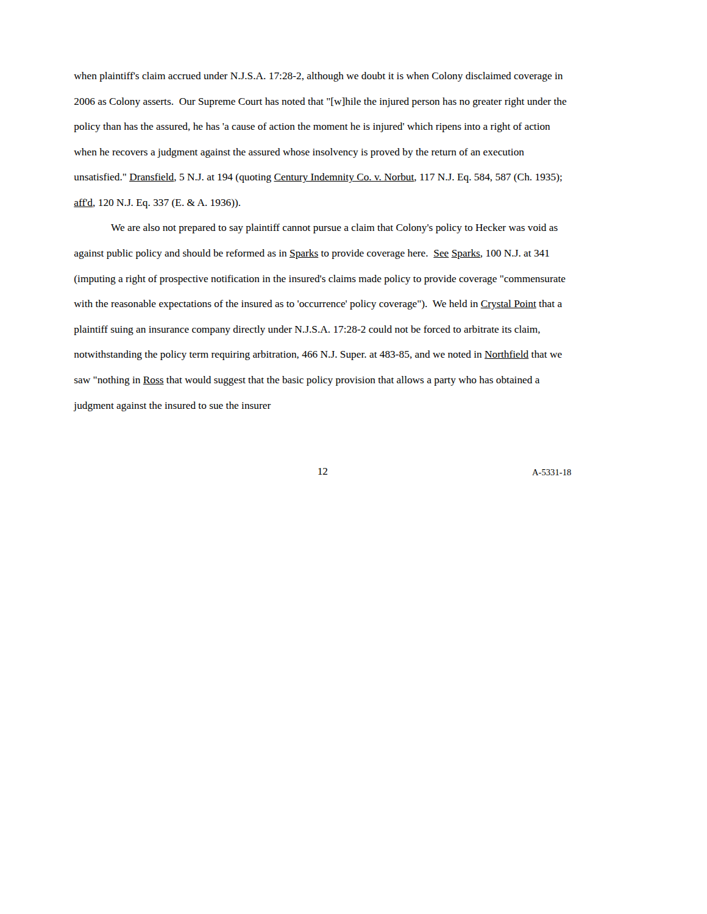when plaintiff's claim accrued under N.J.S.A. 17:28-2, although we doubt it is when Colony disclaimed coverage in 2006 as Colony asserts. Our Supreme Court has noted that "[w]hile the injured person has no greater right under the policy than has the assured, he has 'a cause of action the moment he is injured' which ripens into a right of action when he recovers a judgment against the assured whose insolvency is proved by the return of an execution unsatisfied." Dransfield, 5 N.J. at 194 (quoting Century Indemnity Co. v. Norbut, 117 N.J. Eq. 584, 587 (Ch. 1935); aff'd, 120 N.J. Eq. 337 (E. & A. 1936)).
We are also not prepared to say plaintiff cannot pursue a claim that Colony's policy to Hecker was void as against public policy and should be reformed as in Sparks to provide coverage here. See Sparks, 100 N.J. at 341 (imputing a right of prospective notification in the insured's claims made policy to provide coverage "commensurate with the reasonable expectations of the insured as to 'occurrence' policy coverage"). We held in Crystal Point that a plaintiff suing an insurance company directly under N.J.S.A. 17:28-2 could not be forced to arbitrate its claim, notwithstanding the policy term requiring arbitration, 466 N.J. Super. at 483-85, and we noted in Northfield that we saw "nothing in Ross that would suggest that the basic policy provision that allows a party who has obtained a judgment against the insured to sue the insurer
12
A-5331-18